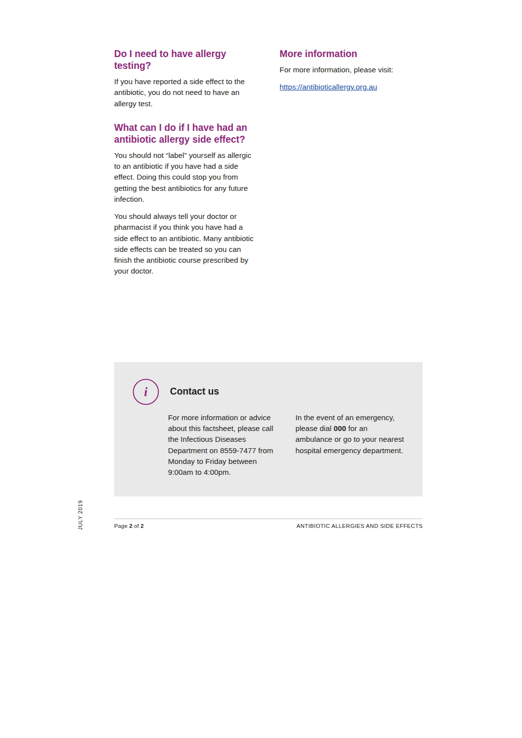Do I need to have allergy testing?
If you have reported a side effect to the antibiotic, you do not need to have an allergy test.
What can I do if I have had an antibiotic allergy side effect?
You should not “label” yourself as allergic to an antibiotic if you have had a side effect. Doing this could stop you from getting the best antibiotics for any future infection.
You should always tell your doctor or pharmacist if you think you have had a side effect to an antibiotic. Many antibiotic side effects can be treated so you can finish the antibiotic course prescribed by your doctor.
More information
For more information, please visit:
https://antibioticallergy.org.au
i
Contact us
For more information or advice about this factsheet, please call the Infectious Diseases Department on 8559-7477 from Monday to Friday between 9:00am to 4:00pm.
In the event of an emergency, please dial 000 for an ambulance or go to your nearest hospital emergency department.
JULY 2019
Page 2 of 2
Antibiotic allergies and side effects